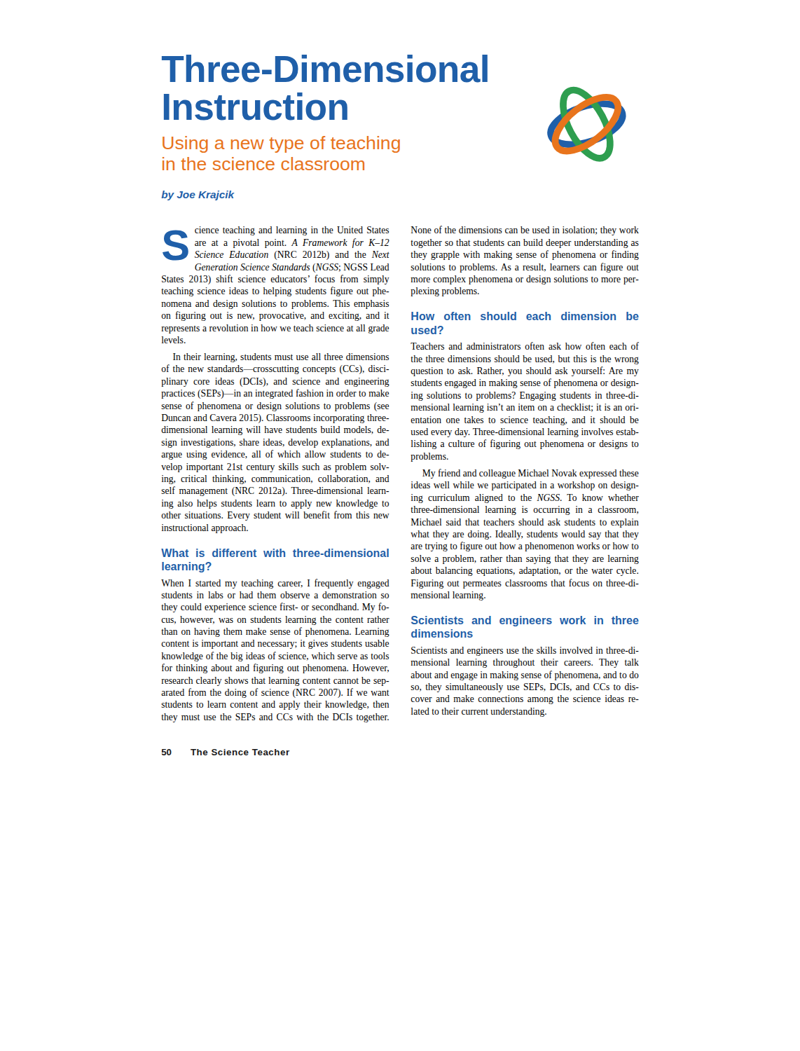Three-Dimensional Instruction
Using a new type of teaching
in the science classroom
by Joe Krajcik
Science teaching and learning in the United States are at a pivotal point. A Framework for K–12 Science Education (NRC 2012b) and the Next Generation Science Standards (NGSS; NGSS Lead States 2013) shift science educators’ focus from simply teaching science ideas to helping students figure out phenomena and design solutions to problems. This emphasis on figuring out is new, provocative, and exciting, and it represents a revolution in how we teach science at all grade levels.
In their learning, students must use all three dimensions of the new standards—crosscutting concepts (CCs), disciplinary core ideas (DCIs), and science and engineering practices (SEPs)—in an integrated fashion in order to make sense of phenomena or design solutions to problems (see Duncan and Cavera 2015). Classrooms incorporating three-dimensional learning will have students build models, design investigations, share ideas, develop explanations, and argue using evidence, all of which allow students to develop important 21st century skills such as problem solving, critical thinking, communication, collaboration, and self management (NRC 2012a). Three-dimensional learning also helps students learn to apply new knowledge to other situations. Every student will benefit from this new instructional approach.
What is different with three-dimensional learning?
When I started my teaching career, I frequently engaged students in labs or had them observe a demonstration so they could experience science first- or secondhand. My focus, however, was on students learning the content rather than on having them make sense of phenomena. Learning content is important and necessary; it gives students usable knowledge of the big ideas of science, which serve as tools for thinking about and figuring out phenomena. However, research clearly shows that learning content cannot be separated from the doing of science (NRC 2007). If we want students to learn content and apply their knowledge, then they must use the SEPs and CCs with the DCIs together. None of the dimensions can be used in isolation; they work together so that students can build deeper understanding as they grapple with making sense of phenomena or finding solutions to problems. As a result, learners can figure out more complex phenomena or design solutions to more perplexing problems.
How often should each dimension be used?
Teachers and administrators often ask how often each of the three dimensions should be used, but this is the wrong question to ask. Rather, you should ask yourself: Are my students engaged in making sense of phenomena or designing solutions to problems? Engaging students in three-dimensional learning isn’t an item on a checklist; it is an orientation one takes to science teaching, and it should be used every day. Three-dimensional learning involves establishing a culture of figuring out phenomena or designs to problems.
My friend and colleague Michael Novak expressed these ideas well while we participated in a workshop on designing curriculum aligned to the NGSS. To know whether three-dimensional learning is occurring in a classroom, Michael said that teachers should ask students to explain what they are doing. Ideally, students would say that they are trying to figure out how a phenomenon works or how to solve a problem, rather than saying that they are learning about balancing equations, adaptation, or the water cycle. Figuring out permeates classrooms that focus on three-dimensional learning.
Scientists and engineers work in three dimensions
Scientists and engineers use the skills involved in three-dimensional learning throughout their careers. They talk about and engage in making sense of phenomena, and to do so, they simultaneously use SEPs, DCIs, and CCs to discover and make connections among the science ideas related to their current understanding.
50 The Science Teacher